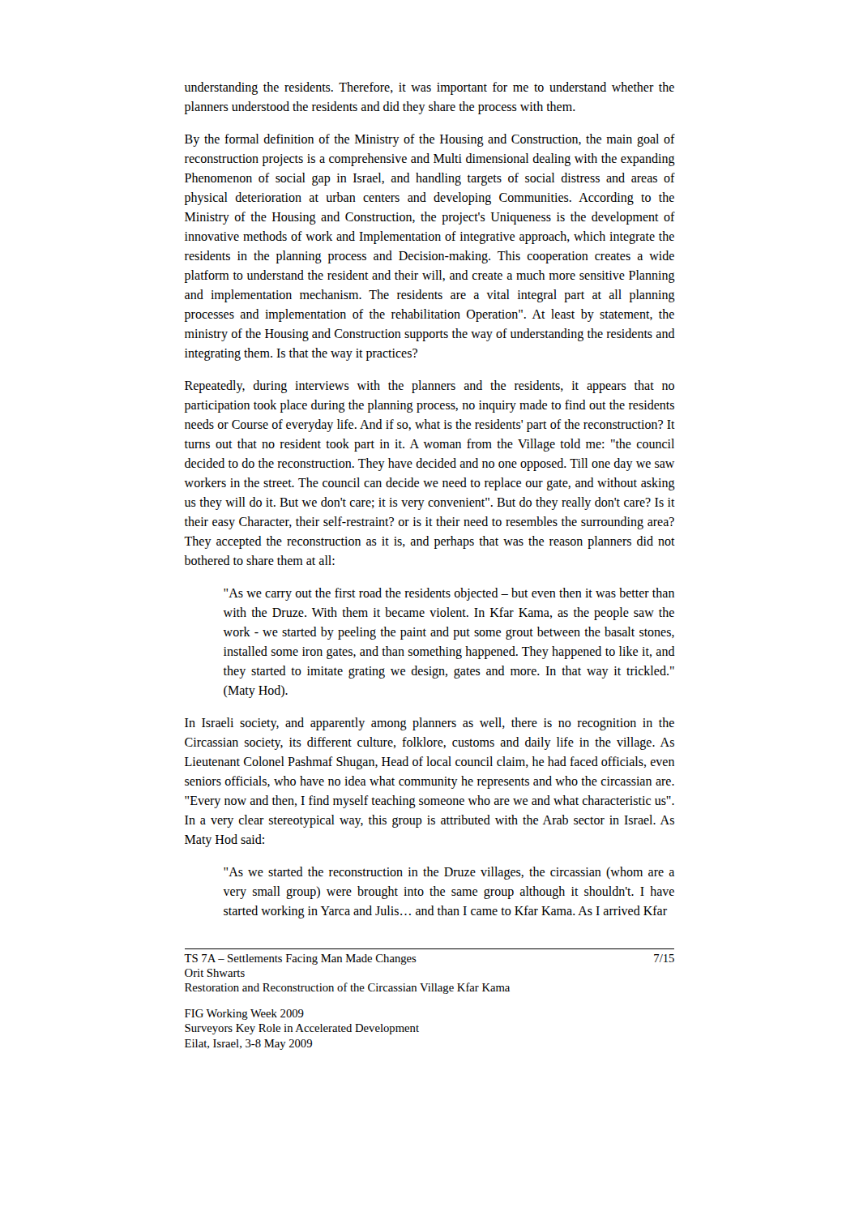understanding the residents. Therefore, it was important for me to understand whether the planners understood the residents and did they share the process with them.
By the formal definition of the Ministry of the Housing and Construction, the main goal of reconstruction projects is a comprehensive and Multi dimensional dealing with the expanding Phenomenon of social gap in Israel, and handling targets of social distress and areas of physical deterioration at urban centers and developing Communities. According to the Ministry of the Housing and Construction, the project's Uniqueness is the development of innovative methods of work and Implementation of integrative approach, which integrate the residents in the planning process and Decision-making. This cooperation creates a wide platform to understand the resident and their will, and create a much more sensitive Planning and implementation mechanism. The residents are a vital integral part at all planning processes and implementation of the rehabilitation Operation". At least by statement, the ministry of the Housing and Construction supports the way of understanding the residents and integrating them. Is that the way it practices?
Repeatedly, during interviews with the planners and the residents, it appears that no participation took place during the planning process, no inquiry made to find out the residents needs or Course of everyday life. And if so, what is the residents' part of the reconstruction? It turns out that no resident took part in it. A woman from the Village told me: "the council decided to do the reconstruction. They have decided and no one opposed. Till one day we saw workers in the street. The council can decide we need to replace our gate, and without asking us they will do it. But we don't care; it is very convenient". But do they really don't care? Is it their easy Character, their self-restraint? or is it their need to resembles the surrounding area? They accepted the reconstruction as it is, and perhaps that was the reason planners did not bothered to share them at all:
"As we carry out the first road the residents objected – but even then it was better than with the Druze. With them it became violent. In Kfar Kama, as the people saw the work - we started by peeling the paint and put some grout between the basalt stones, installed some iron gates, and than something happened. They happened to like it, and they started to imitate grating we design, gates and more. In that way it trickled." (Maty Hod).
In Israeli society, and apparently among planners as well, there is no recognition in the Circassian society, its different culture, folklore, customs and daily life in the village. As Lieutenant Colonel Pashmaf Shugan, Head of local council claim, he had faced officials, even seniors officials, who have no idea what community he represents and who the circassian are. "Every now and then, I find myself teaching someone who are we and what characteristic us". In a very clear stereotypical way, this group is attributed with the Arab sector in Israel. As Maty Hod said:
"As we started the reconstruction in the Druze villages, the circassian (whom are a very small group) were brought into the same group although it shouldn't. I have started working in Yarca and Julis… and than I came to Kfar Kama. As I arrived Kfar
TS 7A – Settlements Facing Man Made Changes 7/15
Orit Shwarts
Restoration and Reconstruction of the Circassian Village Kfar Kama
FIG Working Week 2009
Surveyors Key Role in Accelerated Development
Eilat, Israel, 3-8 May 2009